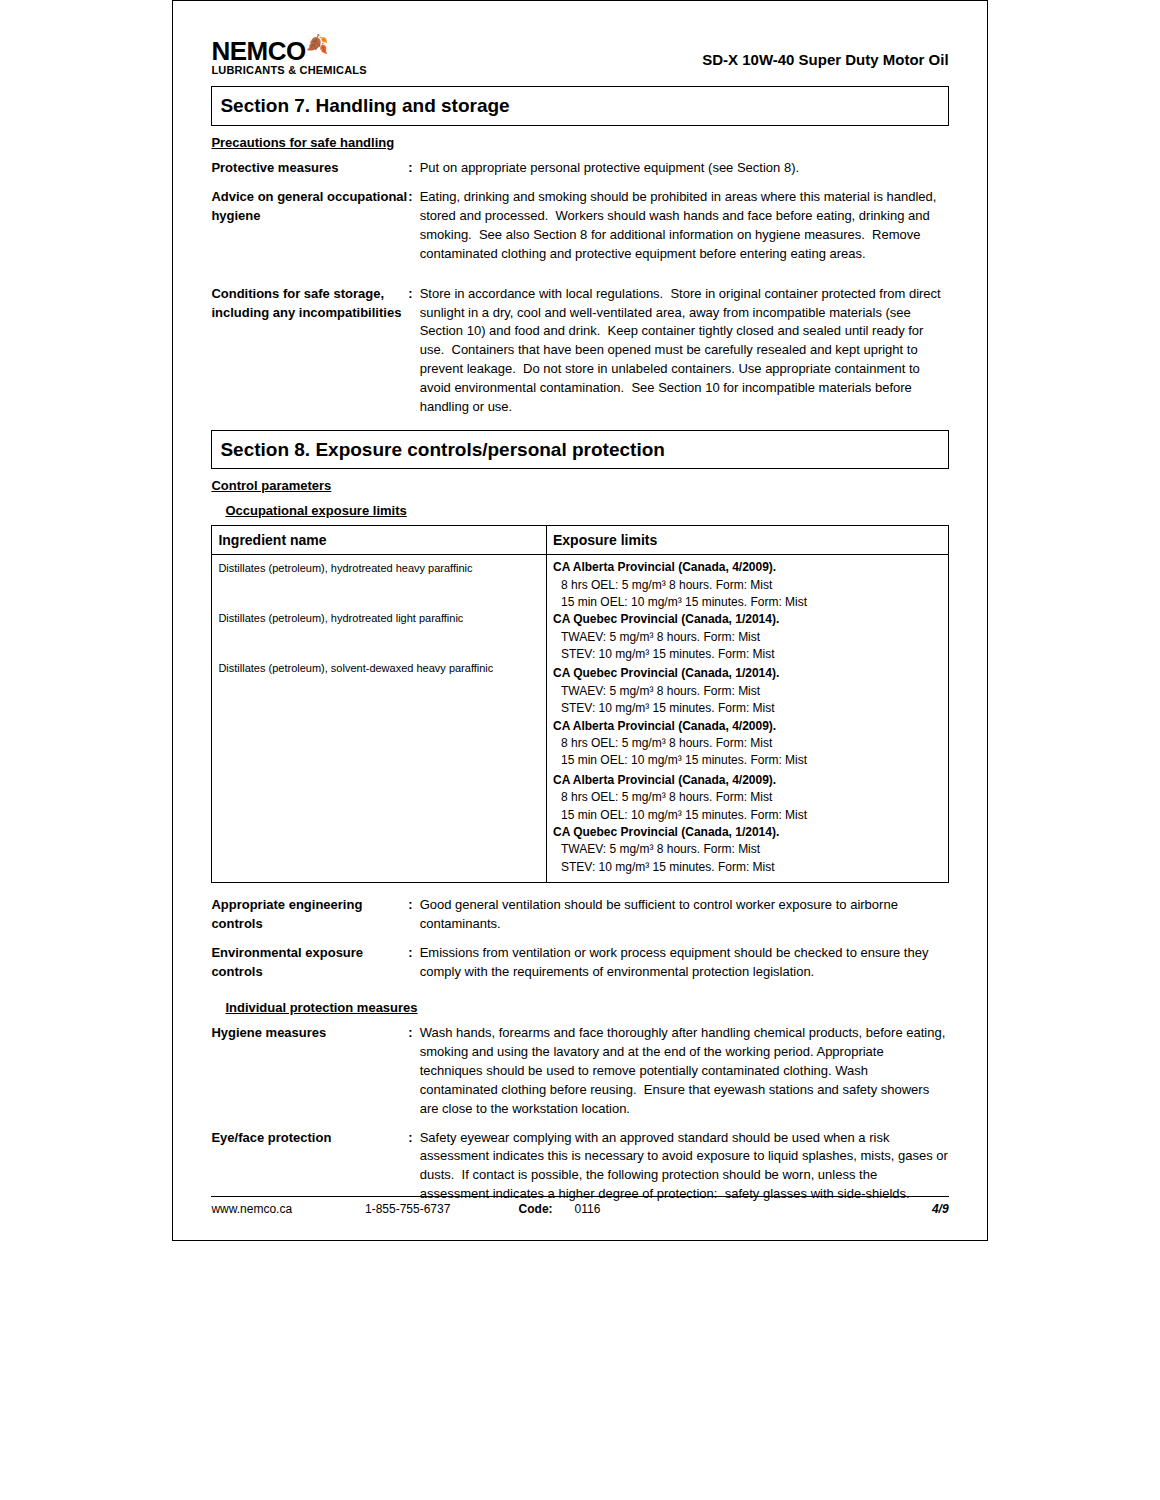NEMCO🍂
LUBRICANTS & CHEMICALS
SD-X 10W-40 Super Duty Motor Oil
Section 7. Handling and storage
Precautions for safe handling
| Protective measures | : | Put on appropriate personal protective equipment (see Section 8). |
| Advice on general occupational hygiene | : | Eating, drinking and smoking should be prohibited in areas where this material is handled, stored and processed. Workers should wash hands and face before eating, drinking and smoking. See also Section 8 for additional information on hygiene measures. Remove contaminated clothing and protective equipment before entering eating areas. |
| Conditions for safe storage, including any incompatibilities | : | Store in accordance with local regulations. Store in original container protected from direct sunlight in a dry, cool and well-ventilated area, away from incompatible materials (see Section 10) and food and drink. Keep container tightly closed and sealed until ready for use. Containers that have been opened must be carefully resealed and kept upright to prevent leakage. Do not store in unlabeled containers. Use appropriate containment to avoid environmental contamination. See Section 10 for incompatible materials before handling or use. |
Section 8. Exposure controls/personal protection
Control parameters
Occupational exposure limits
| Ingredient name | Exposure limits |
| --- | --- |
| Distillates (petroleum), hydrotreated heavy paraffinic Distillates (petroleum), hydrotreated light paraffinic Distillates (petroleum), solvent-dewaxed heavy paraffinic | CA Alberta Provincial (Canada, 4/2009). 8 hrs OEL: 5 mg/m³ 8 hours. Form: Mist 15 min OEL: 10 mg/m³ 15 minutes. Form: Mist CA Quebec Provincial (Canada, 1/2014). TWAEV: 5 mg/m³ 8 hours. Form: Mist STEV: 10 mg/m³ 15 minutes. Form: Mist CA Quebec Provincial (Canada, 1/2014). TWAEV: 5 mg/m³ 8 hours. Form: Mist STEV: 10 mg/m³ 15 minutes. Form: Mist CA Alberta Provincial (Canada, 4/2009). 8 hrs OEL: 5 mg/m³ 8 hours. Form: Mist 15 min OEL: 10 mg/m³ 15 minutes. Form: Mist CA Alberta Provincial (Canada, 4/2009). 8 hrs OEL: 5 mg/m³ 8 hours. Form: Mist 15 min OEL: 10 mg/m³ 15 minutes. Form: Mist CA Quebec Provincial (Canada, 1/2014). TWAEV: 5 mg/m³ 8 hours. Form: Mist STEV: 10 mg/m³ 15 minutes. Form: Mist |
| Appropriate engineering controls | : | Good general ventilation should be sufficient to control worker exposure to airborne contaminants. |
| Environmental exposure controls | : | Emissions from ventilation or work process equipment should be checked to ensure they comply with the requirements of environmental protection legislation. |
Individual protection measures
| Hygiene measures | : | Wash hands, forearms and face thoroughly after handling chemical products, before eating, smoking and using the lavatory and at the end of the working period. Appropriate techniques should be used to remove potentially contaminated clothing. Wash contaminated clothing before reusing. Ensure that eyewash stations and safety showers are close to the workstation location. |
| Eye/face protection | : | Safety eyewear complying with an approved standard should be used when a risk assessment indicates this is necessary to avoid exposure to liquid splashes, mists, gases or dusts. If contact is possible, the following protection should be worn, unless the assessment indicates a higher degree of protection: safety glasses with side-shields. |
www.nemco.ca
1-855-755-6737
Code:
0116
4/9